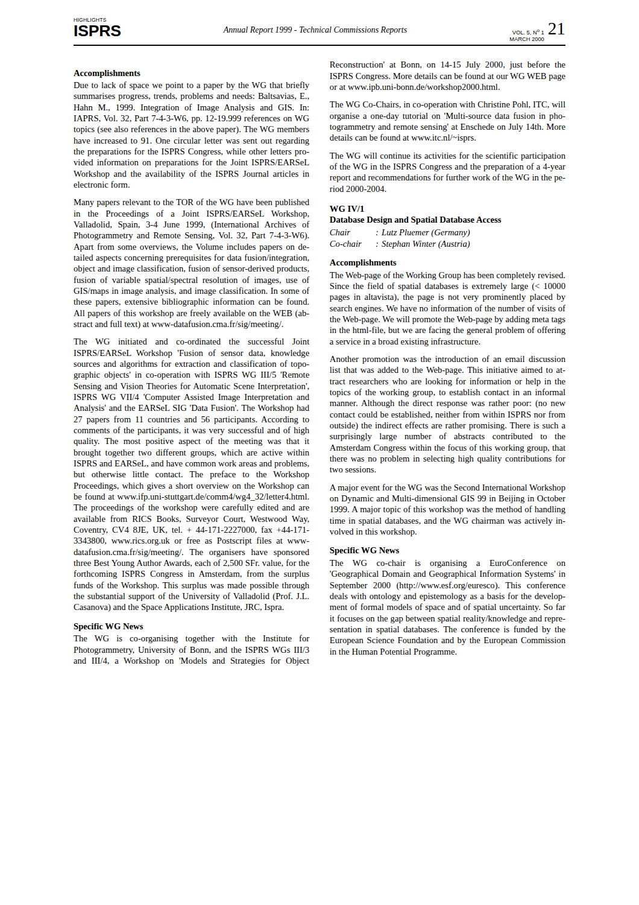HIGHLIGHTS ISPRS
Annual Report 1999 - Technical Commissions Reports
VOL. 5, No 1
MARCH 2000
21
Accomplishments
Due to lack of space we point to a paper by the WG that briefly summarises progress, trends, problems and needs: Baltsavias, E., Hahn M., 1999. Integration of Image Analysis and GIS. In: IAPRS, Vol. 32, Part 7-4-3-W6, pp. 12-19.999 references on WG topics (see also references in the above paper). The WG members have increased to 91. One circular letter was sent out regarding the preparations for the ISPRS Congress, while other letters provided information on preparations for the Joint ISPRS/EARSeL Workshop and the availability of the ISPRS Journal articles in electronic form.
Many papers relevant to the TOR of the WG have been published in the Proceedings of a Joint ISPRS/EARSeL Workshop, Valladolid, Spain, 3-4 June 1999, (International Archives of Photogrammetry and Remote Sensing, Vol. 32, Part 7-4-3-W6). Apart from some overviews, the Volume includes papers on detailed aspects concerning prerequisites for data fusion/integration, object and image classification, fusion of sensor-derived products, fusion of variable spatial/spectral resolution of images, use of GIS/maps in image analysis, and image classification. In some of these papers, extensive bibliographic information can be found. All papers of this workshop are freely available on the WEB (abstract and full text) at www-datafusion.cma.fr/sig/meeting/.
The WG initiated and co-ordinated the successful Joint ISPRS/EARSeL Workshop 'Fusion of sensor data, knowledge sources and algorithms for extraction and classification of topographic objects' in co-operation with ISPRS WG III/5 'Remote Sensing and Vision Theories for Automatic Scene Interpretation', ISPRS WG VII/4 'Computer Assisted Image Interpretation and Analysis' and the EARSeL SIG 'Data Fusion'. The Workshop had 27 papers from 11 countries and 56 participants. According to comments of the participants, it was very successful and of high quality. The most positive aspect of the meeting was that it brought together two different groups, which are active within ISPRS and EARSeL, and have common work areas and problems, but otherwise little contact. The preface to the Workshop Proceedings, which gives a short overview on the Workshop can be found at www.ifp.uni-stuttgart.de/comm4/wg4_32/letter4.html. The proceedings of the workshop were carefully edited and are available from RICS Books, Surveyor Court, Westwood Way, Coventry, CV4 8JE, UK, tel. + 44-171-2227000, fax +44-171-3343800, www.rics.org.uk or free as Postscript files at www-datafusion.cma.fr/sig/meeting/. The organisers have sponsored three Best Young Author Awards, each of 2,500 SFr. value, for the forthcoming ISPRS Congress in Amsterdam, from the surplus funds of the Workshop. This surplus was made possible through the substantial support of the University of Valladolid (Prof. J.L. Casanova) and the Space Applications Institute, JRC, Ispra.
Specific WG News
The WG is co-organising together with the Institute for Photogrammetry, University of Bonn, and the ISPRS WGs III/3 and III/4, a Workshop on 'Models and Strategies for Object Reconstruction' at Bonn, on 14-15 July 2000, just before the ISPRS Congress. More details can be found at our WG WEB page or at www.ipb.uni-bonn.de/workshop2000.html.
The WG Co-Chairs, in co-operation with Christine Pohl, ITC, will organise a one-day tutorial on 'Multi-source data fusion in photogrammetry and remote sensing' at Enschede on July 14th. More details can be found at www.itc.nl/~isprs.
The WG will continue its activities for the scientific participation of the WG in the ISPRS Congress and the preparation of a 4-year report and recommendations for further work of the WG in the period 2000-2004.
WG IV/1 Database Design and Spatial Database Access
Chair: Lutz Pluemer (Germany)
Co-chair: Stephan Winter (Austria)
Accomplishments
The Web-page of the Working Group has been completely revised. Since the field of spatial databases is extremely large (< 10000 pages in altavista), the page is not very prominently placed by search engines. We have no information of the number of visits of the Web-page. We will promote the Web-page by adding meta tags in the html-file, but we are facing the general problem of offering a service in a broad existing infrastructure.
Another promotion was the introduction of an email discussion list that was added to the Web-page. This initiative aimed to attract researchers who are looking for information or help in the topics of the working group, to establish contact in an informal manner. Although the direct response was rather poor: (no new contact could be established, neither from within ISPRS nor from outside) the indirect effects are rather promising. There is such a surprisingly large number of abstracts contributed to the Amsterdam Congress within the focus of this working group, that there was no problem in selecting high quality contributions for two sessions.
A major event for the WG was the Second International Workshop on Dynamic and Multi-dimensional GIS 99 in Beijing in October 1999. A major topic of this workshop was the method of handling time in spatial databases, and the WG chairman was actively involved in this workshop.
Specific WG News
The WG co-chair is organising a EuroConference on 'Geographical Domain and Geographical Information Systems' in September 2000 (http://www.esf.org/euresco). This conference deals with ontology and epistemology as a basis for the development of formal models of space and of spatial uncertainty. So far it focuses on the gap between spatial reality/knowledge and representation in spatial databases. The conference is funded by the European Science Foundation and by the European Commission in the Human Potential Programme.